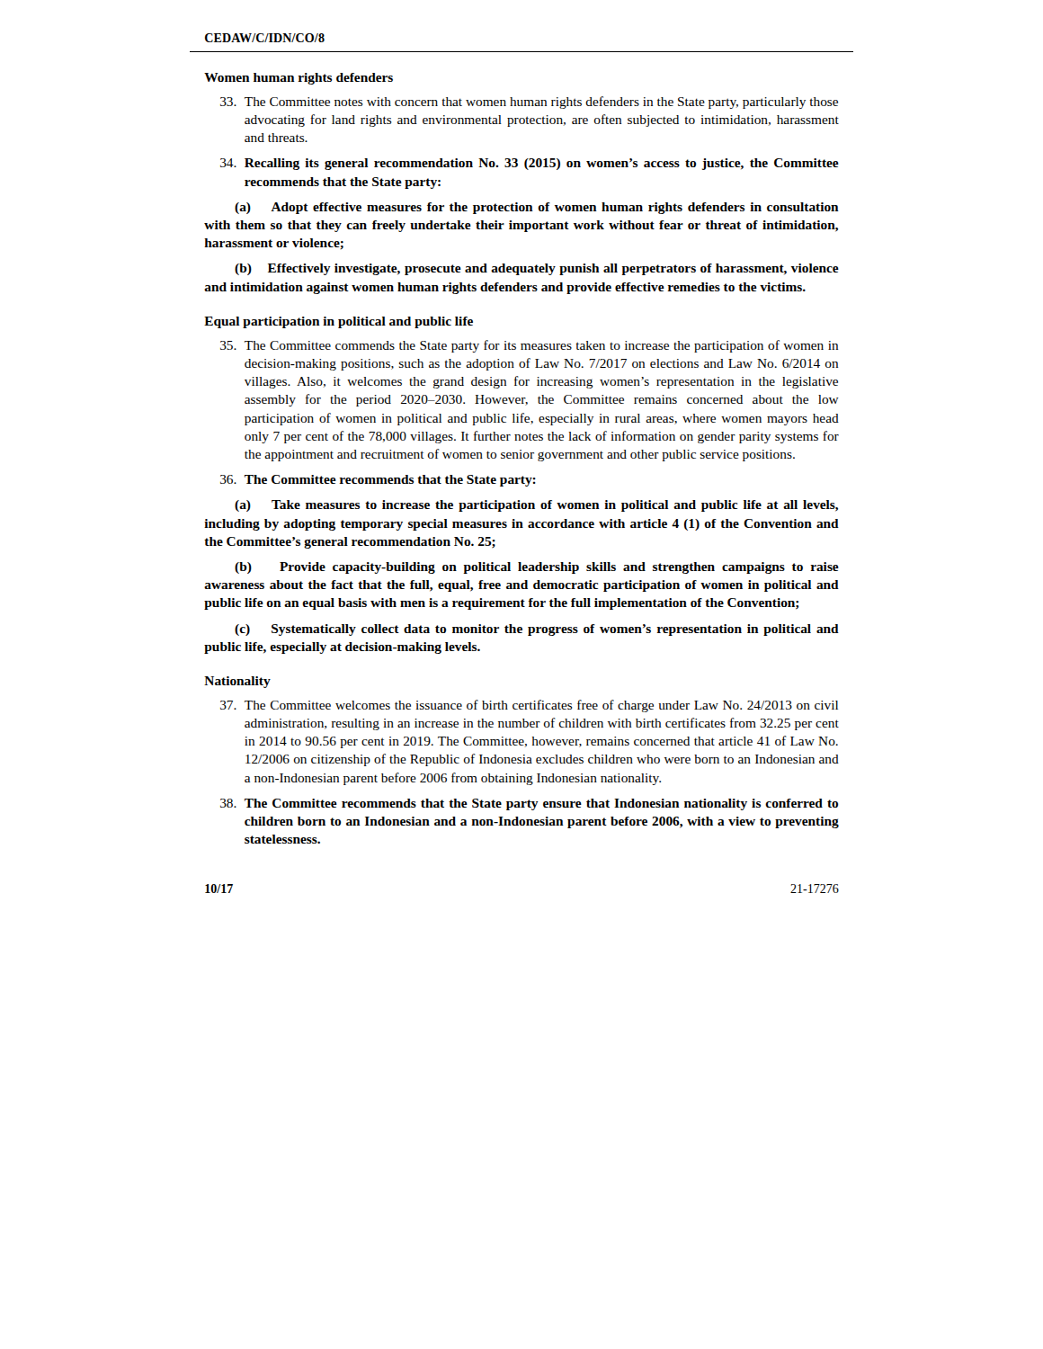CEDAW/C/IDN/CO/8
Women human rights defenders
33.
The Committee notes with concern that women human rights defenders in the State party, particularly those advocating for land rights and environmental protection, are often subjected to intimidation, harassment and threats.
34.
Recalling its general recommendation No. 33 (2015) on women’s access to justice, the Committee recommends that the State party:
(a) Adopt effective measures for the protection of women human rights defenders in consultation with them so that they can freely undertake their important work without fear or threat of intimidation, harassment or violence;
(b) Effectively investigate, prosecute and adequately punish all perpetrators of harassment, violence and intimidation against women human rights defenders and provide effective remedies to the victims.
Equal participation in political and public life
35.
The Committee commends the State party for its measures taken to increase the participation of women in decision-making positions, such as the adoption of Law No. 7/2017 on elections and Law No. 6/2014 on villages. Also, it welcomes the grand design for increasing women’s representation in the legislative assembly for the period 2020–2030. However, the Committee remains concerned about the low participation of women in political and public life, especially in rural areas, where women mayors head only 7 per cent of the 78,000 villages. It further notes the lack of information on gender parity systems for the appointment and recruitment of women to senior government and other public service positions.
36.
The Committee recommends that the State party:
(a) Take measures to increase the participation of women in political and public life at all levels, including by adopting temporary special measures in accordance with article 4 (1) of the Convention and the Committee’s general recommendation No. 25;
(b) Provide capacity-building on political leadership skills and strengthen campaigns to raise awareness about the fact that the full, equal, free and democratic participation of women in political and public life on an equal basis with men is a requirement for the full implementation of the Convention;
(c) Systematically collect data to monitor the progress of women’s representation in political and public life, especially at decision-making levels.
Nationality
37.
The Committee welcomes the issuance of birth certificates free of charge under Law No. 24/2013 on civil administration, resulting in an increase in the number of children with birth certificates from 32.25 per cent in 2014 to 90.56 per cent in 2019. The Committee, however, remains concerned that article 41 of Law No. 12/2006 on citizenship of the Republic of Indonesia excludes children who were born to an Indonesian and a non-Indonesian parent before 2006 from obtaining Indonesian nationality.
38.
The Committee recommends that the State party ensure that Indonesian nationality is conferred to children born to an Indonesian and a non-Indonesian parent before 2006, with a view to preventing statelessness.
10/17
21-17276